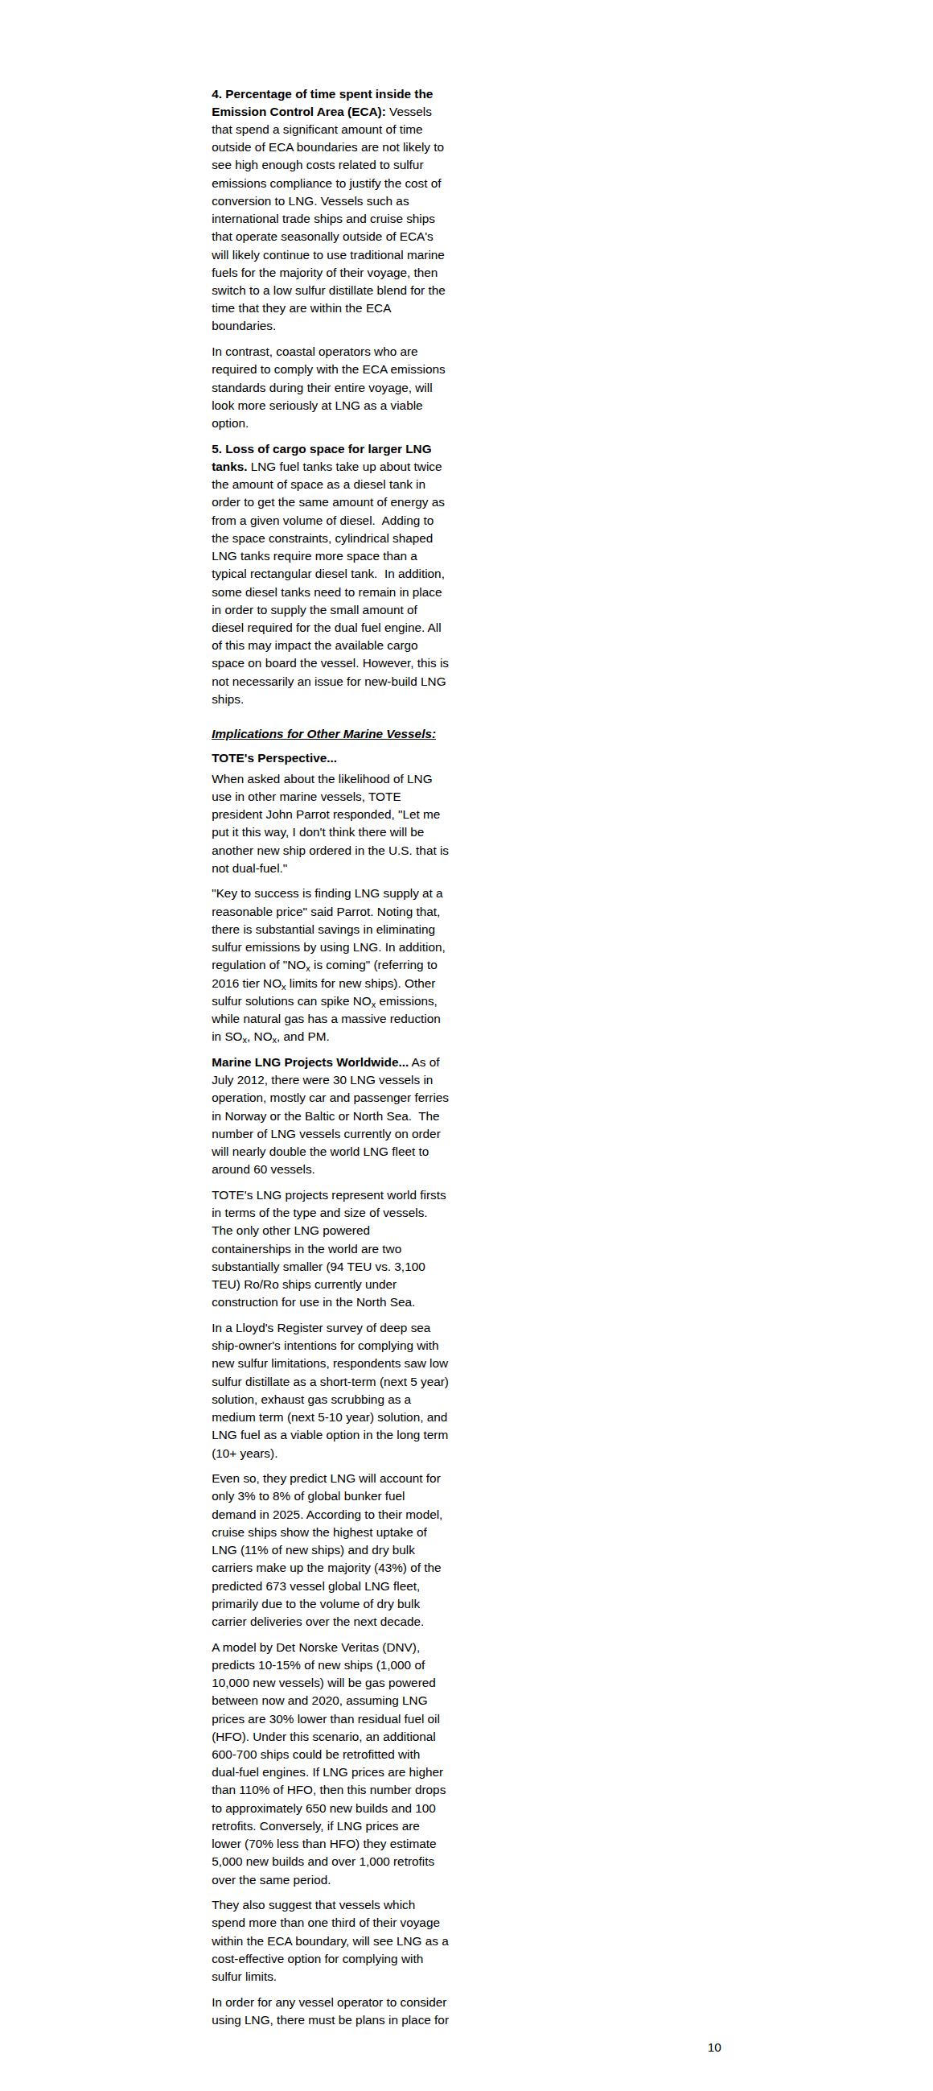4. Percentage of time spent inside the Emission Control Area (ECA): Vessels that spend a significant amount of time outside of ECA boundaries are not likely to see high enough costs related to sulfur emissions compliance to justify the cost of conversion to LNG. Vessels such as international trade ships and cruise ships that operate seasonally outside of ECA's will likely continue to use traditional marine fuels for the majority of their voyage, then switch to a low sulfur distillate blend for the time that they are within the ECA boundaries.
In contrast, coastal operators who are required to comply with the ECA emissions standards during their entire voyage, will look more seriously at LNG as a viable option.
5. Loss of cargo space for larger LNG tanks. LNG fuel tanks take up about twice the amount of space as a diesel tank in order to get the same amount of energy as from a given volume of diesel. Adding to the space constraints, cylindrical shaped LNG tanks require more space than a typical rectangular diesel tank. In addition, some diesel tanks need to remain in place in order to supply the small amount of diesel required for the dual fuel engine. All of this may impact the available cargo space on board the vessel. However, this is not necessarily an issue for new-build LNG ships.
Implications for Other Marine Vessels:
TOTE's Perspective...
When asked about the likelihood of LNG use in other marine vessels, TOTE president John Parrot responded, "Let me put it this way, I don't think there will be another new ship ordered in the U.S. that is not dual-fuel."
"Key to success is finding LNG supply at a reasonable price" said Parrot. Noting that, there is substantial savings in eliminating sulfur emissions by using LNG. In addition, regulation of "NOx is coming" (referring to 2016 tier NOx limits for new ships). Other sulfur solutions can spike NOx emissions, while natural gas has a massive reduction in SOx, NOx, and PM.
Marine LNG Projects Worldwide... As of July 2012, there were 30 LNG vessels in operation, mostly car and passenger ferries in Norway or the Baltic or North Sea. The number of LNG vessels currently on order will nearly double the world LNG fleet to around 60 vessels.
TOTE's LNG projects represent world firsts in terms of the type and size of vessels. The only other LNG powered containerships in the world are two substantially smaller (94 TEU vs. 3,100 TEU) Ro/Ro ships currently under construction for use in the North Sea.
In a Lloyd's Register survey of deep sea ship-owner's intentions for complying with new sulfur limitations, respondents saw low sulfur distillate as a short-term (next 5 year) solution, exhaust gas scrubbing as a medium term (next 5-10 year) solution, and LNG fuel as a viable option in the long term (10+ years).
Even so, they predict LNG will account for only 3% to 8% of global bunker fuel demand in 2025. According to their model, cruise ships show the highest uptake of LNG (11% of new ships) and dry bulk carriers make up the majority (43%) of the predicted 673 vessel global LNG fleet, primarily due to the volume of dry bulk carrier deliveries over the next decade.
A model by Det Norske Veritas (DNV), predicts 10-15% of new ships (1,000 of 10,000 new vessels) will be gas powered between now and 2020, assuming LNG prices are 30% lower than residual fuel oil (HFO). Under this scenario, an additional 600-700 ships could be retrofitted with dual-fuel engines. If LNG prices are higher than 110% of HFO, then this number drops to approximately 650 new builds and 100 retrofits. Conversely, if LNG prices are lower (70% less than HFO) they estimate 5,000 new builds and over 1,000 retrofits over the same period.
They also suggest that vessels which spend more than one third of their voyage within the ECA boundary, will see LNG as a cost-effective option for complying with sulfur limits.
In order for any vessel operator to consider using LNG, there must be plans in place for
10